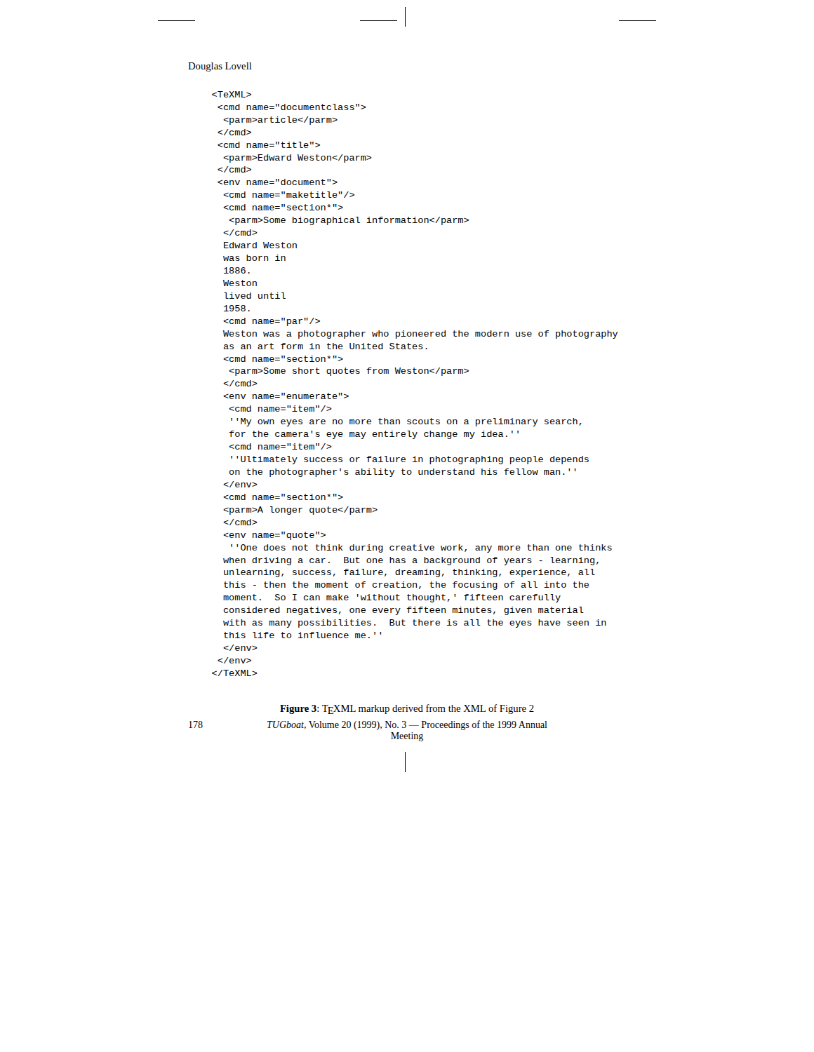Douglas Lovell
<TeXML>
 <cmd name="documentclass">
  <parm>article</parm>
 </cmd>
 <cmd name="title">
  <parm>Edward Weston</parm>
 </cmd>
 <env name="document">
  <cmd name="maketitle"/>
  <cmd name="section*">
   <parm>Some biographical information</parm>
  </cmd>
  Edward Weston
  was born in
  1886.
  Weston
  lived until
  1958.
  <cmd name="par"/>
  Weston was a photographer who pioneered the modern use of photography
  as an art form in the United States.
  <cmd name="section*">
   <parm>Some short quotes from Weston</parm>
  </cmd>
  <env name="enumerate">
   <cmd name="item"/>
   ''My own eyes are no more than scouts on a preliminary search,
   for the camera's eye may entirely change my idea.''
   <cmd name="item"/>
   ''Ultimately success or failure in photographing people depends
   on the photographer's ability to understand his fellow man.''
  </env>
  <cmd name="section*">
  <parm>A longer quote</parm>
  </cmd>
  <env name="quote">
   ''One does not think during creative work, any more than one thinks
  when driving a car.  But one has a background of years - learning,
  unlearning, success, failure, dreaming, thinking, experience, all
  this - then the moment of creation, the focusing of all into the
  moment.  So I can make 'without thought,' fifteen carefully
  considered negatives, one every fifteen minutes, given material
  with as many possibilities.  But there is all the eyes have seen in
  this life to influence me.''
  </env>
 </env>
</TeXML>
Figure 3: TEXML markup derived from the XML of Figure 2
178
TUGboat, Volume 20 (1999), No. 3 — Proceedings of the 1999 Annual Meeting